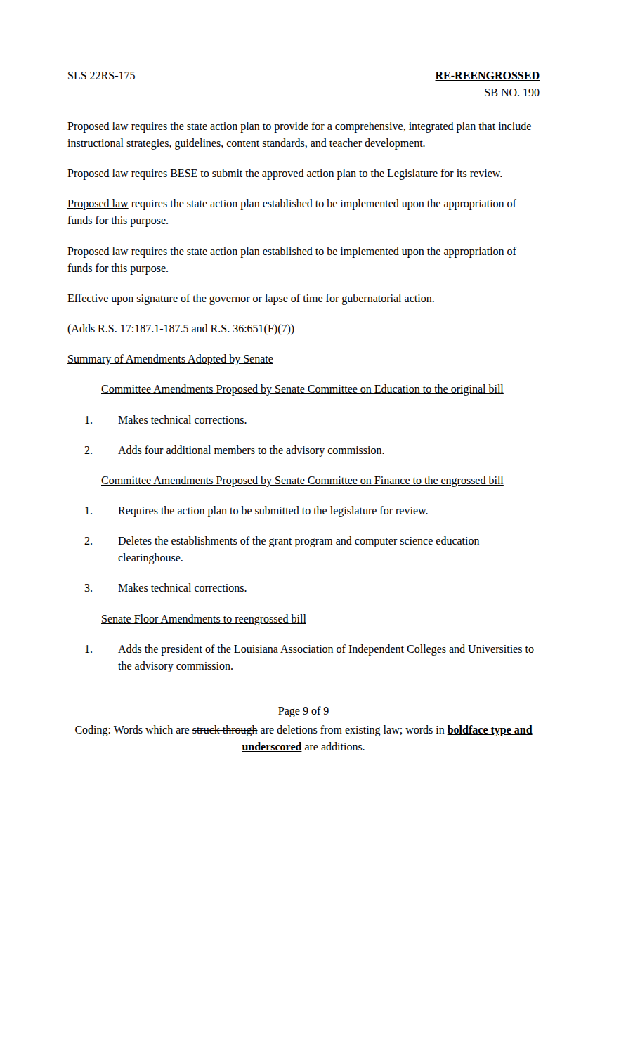SLS 22RS-175
RE-REENGROSSED
SB NO. 190
Proposed law requires the state action plan to provide for a comprehensive, integrated plan that include instructional strategies, guidelines, content standards, and teacher development.
Proposed law requires BESE to submit the approved action plan to the Legislature for its review.
Proposed law requires the state action plan established to be implemented upon the appropriation of funds for this purpose.
Proposed law requires the state action plan established to be implemented upon the appropriation of funds for this purpose.
Effective upon signature of the governor or lapse of time for gubernatorial action.
(Adds R.S. 17:187.1-187.5 and R.S. 36:651(F)(7))
Summary of Amendments Adopted by Senate
Committee Amendments Proposed by Senate Committee on Education to the original bill
1. Makes technical corrections.
2. Adds four additional members to the advisory commission.
Committee Amendments Proposed by Senate Committee on Finance to the engrossed bill
1. Requires the action plan to be submitted to the legislature for review.
2. Deletes the establishments of the grant program and computer science education clearinghouse.
3. Makes technical corrections.
Senate Floor Amendments to reengrossed bill
1. Adds the president of the Louisiana Association of Independent Colleges and Universities to the advisory commission.
Page 9 of 9
Coding: Words which are struck through are deletions from existing law; words in boldface type and underscored are additions.